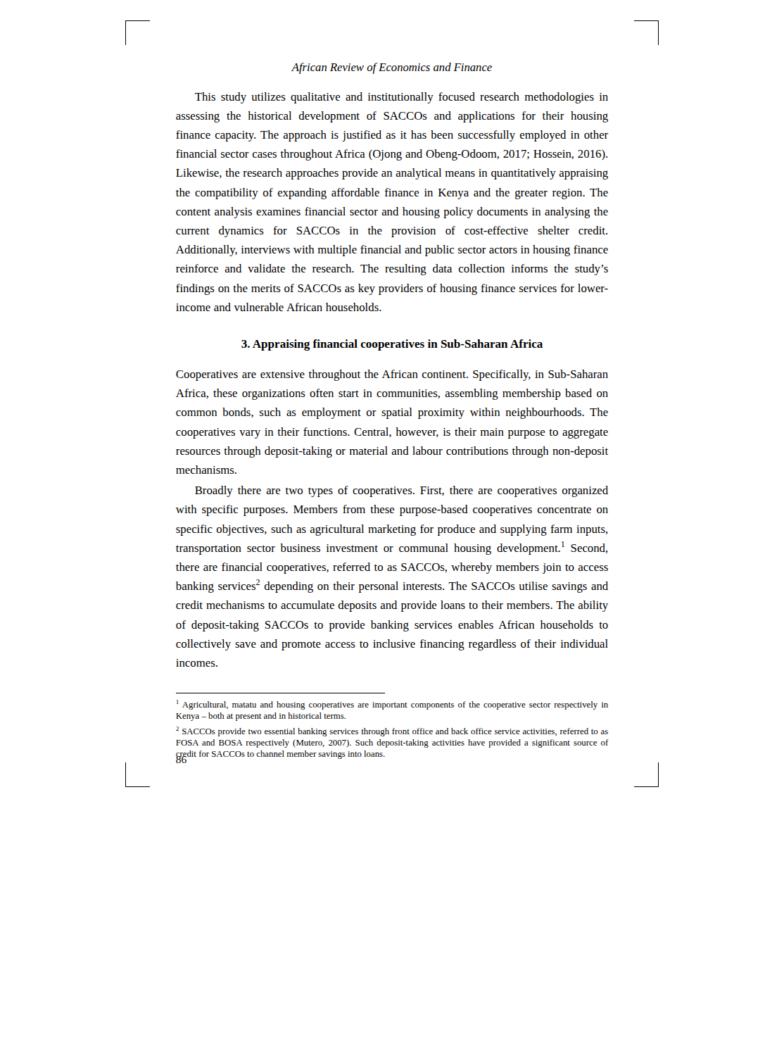African Review of Economics and Finance
This study utilizes qualitative and institutionally focused research methodologies in assessing the historical development of SACCOs and applications for their housing finance capacity. The approach is justified as it has been successfully employed in other financial sector cases throughout Africa (Ojong and Obeng-Odoom, 2017; Hossein, 2016). Likewise, the research approaches provide an analytical means in quantitatively appraising the compatibility of expanding affordable finance in Kenya and the greater region. The content analysis examines financial sector and housing policy documents in analysing the current dynamics for SACCOs in the provision of cost-effective shelter credit. Additionally, interviews with multiple financial and public sector actors in housing finance reinforce and validate the research. The resulting data collection informs the study’s findings on the merits of SACCOs as key providers of housing finance services for lower-income and vulnerable African households.
3. Appraising financial cooperatives in Sub-Saharan Africa
Cooperatives are extensive throughout the African continent. Specifically, in Sub-Saharan Africa, these organizations often start in communities, assembling membership based on common bonds, such as employment or spatial proximity within neighbourhoods. The cooperatives vary in their functions. Central, however, is their main purpose to aggregate resources through deposit-taking or material and labour contributions through non-deposit mechanisms.
Broadly there are two types of cooperatives. First, there are cooperatives organized with specific purposes. Members from these purpose-based cooperatives concentrate on specific objectives, such as agricultural marketing for produce and supplying farm inputs, transportation sector business investment or communal housing development.1 Second, there are financial cooperatives, referred to as SACCOs, whereby members join to access banking services2 depending on their personal interests. The SACCOs utilise savings and credit mechanisms to accumulate deposits and provide loans to their members. The ability of deposit-taking SACCOs to provide banking services enables African households to collectively save and promote access to inclusive financing regardless of their individual incomes.
1 Agricultural, matatu and housing cooperatives are important components of the cooperative sector respectively in Kenya – both at present and in historical terms.
2 SACCOs provide two essential banking services through front office and back office service activities, referred to as FOSA and BOSA respectively (Mutero, 2007). Such deposit-taking activities have provided a significant source of credit for SACCOs to channel member savings into loans.
86